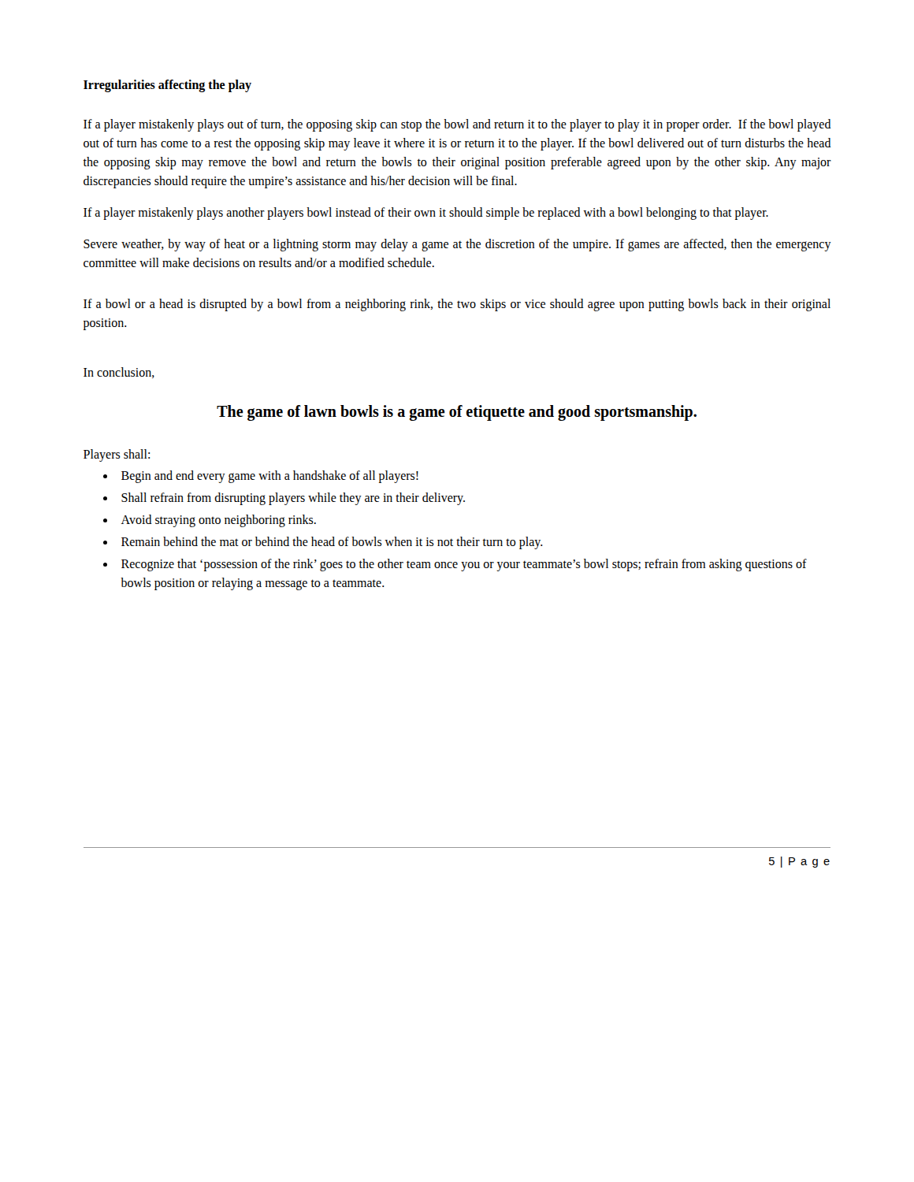Irregularities affecting the play
If a player mistakenly plays out of turn, the opposing skip can stop the bowl and return it to the player to play it in proper order. If the bowl played out of turn has come to a rest the opposing skip may leave it where it is or return it to the player. If the bowl delivered out of turn disturbs the head the opposing skip may remove the bowl and return the bowls to their original position preferable agreed upon by the other skip. Any major discrepancies should require the umpire’s assistance and his/her decision will be final.
If a player mistakenly plays another players bowl instead of their own it should simple be replaced with a bowl belonging to that player.
Severe weather, by way of heat or a lightning storm may delay a game at the discretion of the umpire. If games are affected, then the emergency committee will make decisions on results and/or a modified schedule.
If a bowl or a head is disrupted by a bowl from a neighboring rink, the two skips or vice should agree upon putting bowls back in their original position.
In conclusion,
The game of lawn bowls is a game of etiquette and good sportsmanship.
Players shall:
Begin and end every game with a handshake of all players!
Shall refrain from disrupting players while they are in their delivery.
Avoid straying onto neighboring rinks.
Remain behind the mat or behind the head of bowls when it is not their turn to play.
Recognize that ‘possession of the rink’ goes to the other team once you or your teammate’s bowl stops; refrain from asking questions of bowls position or relaying a message to a teammate.
5 | P a g e